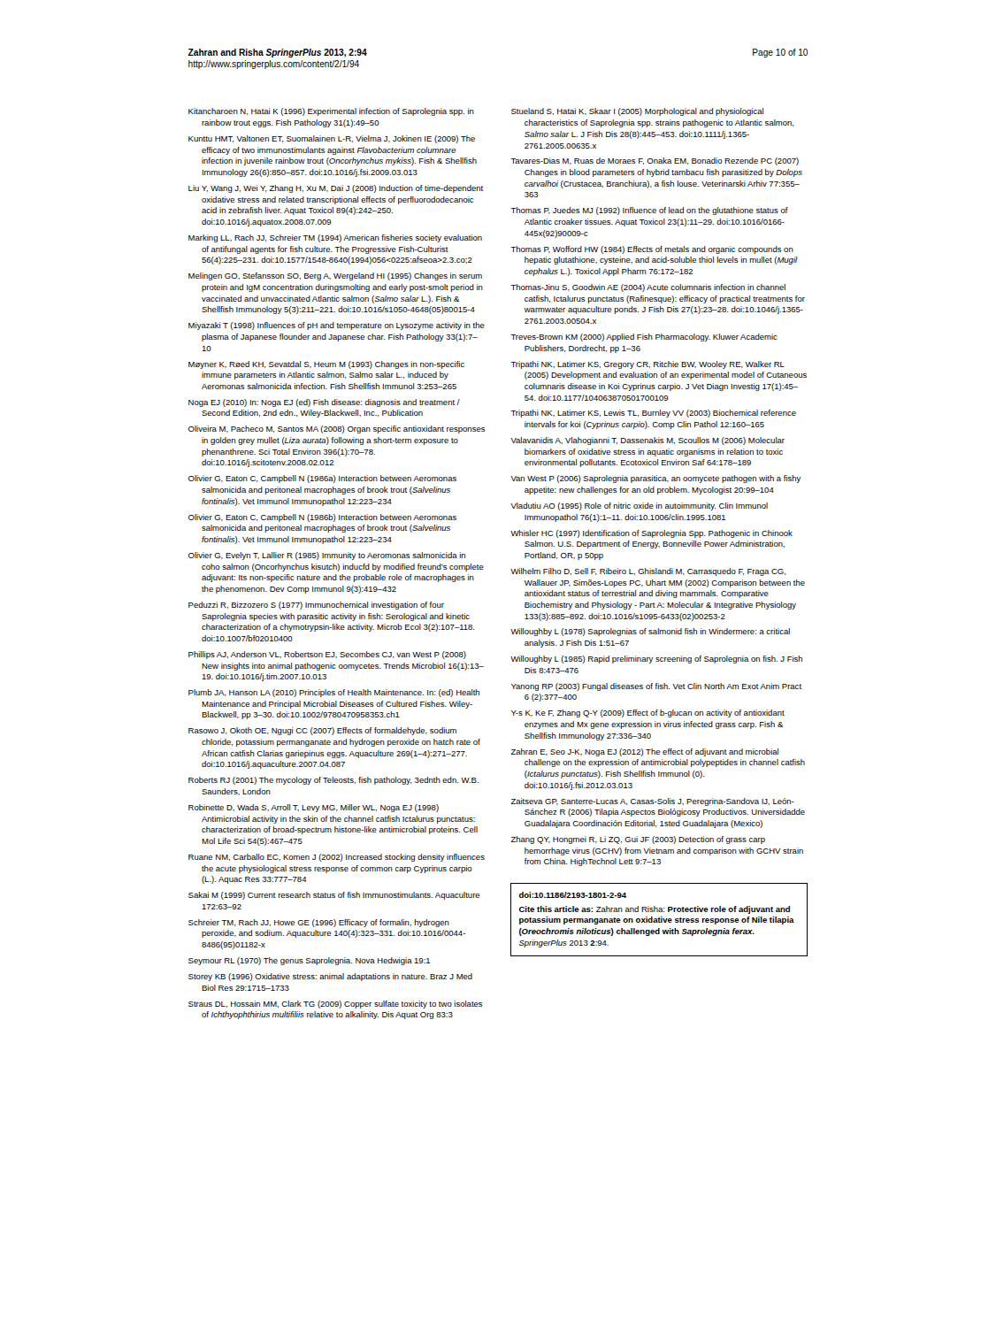Zahran and Risha SpringerPlus 2013, 2:94
http://www.springerplus.com/content/2/1/94
Page 10 of 10
Kitancharoen N, Hatai K (1996) Experimental infection of Saprolegnia spp. in rainbow trout eggs. Fish Pathology 31(1):49–50
Kunttu HMT, Valtonen ET, Suomalainen L-R, Vielma J, Jokinen IE (2009) The efficacy of two immunostimulants against Flavobacterium columnare infection in juvenile rainbow trout (Oncorhynchus mykiss). Fish & Shellfish Immunology 26(6):850–857. doi:10.1016/j.fsi.2009.03.013
Liu Y, Wang J, Wei Y, Zhang H, Xu M, Dai J (2008) Induction of time-dependent oxidative stress and related transcriptional effects of perfluorododecanoic acid in zebrafish liver. Aquat Toxicol 89(4):242–250. doi:10.1016/j.aquatox.2008.07.009
Marking LL, Rach JJ, Schreier TM (1994) American fisheries society evaluation of antifungal agents for fish culture. The Progressive Fish-Culturist 56(4):225–231. doi:10.1577/1548-8640(1994)056<0225:afseoa>2.3.co;2
Melingen GO, Stefansson SO, Berg A, Wergeland HI (1995) Changes in serum protein and IgM concentration duringsmolting and early post-smolt period in vaccinated and unvaccinated Atlantic salmon (Salmo salar L.). Fish & Shellfish Immunology 5(3):211–221. doi:10.1016/s1050-4648(05)80015-4
Miyazaki T (1998) Influences of pH and temperature on Lysozyme activity in the plasma of Japanese flounder and Japanese char. Fish Pathology 33(1):7–10
Møyner K, Røed KH, Sevatdal S, Heum M (1993) Changes in non-specific immune parameters in Atlantic salmon, Salmo salar L., induced by Aeromonas salmonicida infection. Fish Shellfish Immunol 3:253–265
Noga EJ (2010) In: Noga EJ (ed) Fish disease: diagnosis and treatment / Second Edition, 2nd edn., Wiley-Blackwell, Inc., Publication
Oliveira M, Pacheco M, Santos MA (2008) Organ specific antioxidant responses in golden grey mullet (Liza aurata) following a short-term exposure to phenanthrene. Sci Total Environ 396(1):70–78. doi:10.1016/j.scitotenv.2008.02.012
Olivier G, Eaton C, Campbell N (1986a) Interaction between Aeromonas salmonicida and peritoneal macrophages of brook trout (Salvelinus fontinalis). Vet Immunol Immunopathol 12:223–234
Olivier G, Eaton C, Campbell N (1986b) Interaction between Aeromonas salmonicida and peritoneal macrophages of brook trout (Salvelinus fontinalis). Vet Immunol Immunopathol 12:223–234
Olivier G, Evelyn T, Lallier R (1985) Immunity to Aeromonas salmonicida in coho salmon (Oncorhynchus kisutch) inducfd by modified freund’s complete adjuvant: Its non-specific nature and the probable role of macrophages in the phenomenon. Dev Comp Immunol 9(3):419–432
Peduzzi R, Bizzozero S (1977) Immunochemical investigation of four Saprolegnia species with parasitic activity in fish: Serological and kinetic characterization of a chymotrypsin-like activity. Microb Ecol 3(2):107–118. doi:10.1007/bf02010400
Phillips AJ, Anderson VL, Robertson EJ, Secombes CJ, van West P (2008) New insights into animal pathogenic oomycetes. Trends Microbiol 16(1):13–19. doi:10.1016/j.tim.2007.10.013
Plumb JA, Hanson LA (2010) Principles of Health Maintenance. In: (ed) Health Maintenance and Principal Microbial Diseases of Cultured Fishes. Wiley-Blackwell, pp 3–30. doi:10.1002/9780470958353.ch1
Rasowo J, Okoth OE, Ngugi CC (2007) Effects of formaldehyde, sodium chloride, potassium permanganate and hydrogen peroxide on hatch rate of African catfish Clarias gariepinus eggs. Aquaculture 269(1–4):271–277. doi:10.1016/j.aquaculture.2007.04.087
Roberts RJ (2001) The mycology of Teleosts, fish pathology, 3ednth edn. W.B. Saunders, London
Robinette D, Wada S, Arroll T, Levy MG, Miller WL, Noga EJ (1998) Antimicrobial activity in the skin of the channel catfish Ictalurus punctatus: characterization of broad-spectrum histone-like antimicrobial proteins. Cell Mol Life Sci 54(5):467–475
Ruane NM, Carballo EC, Komen J (2002) Increased stocking density influences the acute physiological stress response of common carp Cyprinus carpio (L.). Aquac Res 33:777–784
Sakai M (1999) Current research status of fish Immunostimulants. Aquaculture 172:63–92
Schreier TM, Rach JJ, Howe GE (1996) Efficacy of formalin, hydrogen peroxide, and sodium. Aquaculture 140(4):323–331. doi:10.1016/0044-8486(95)01182-x
Seymour RL (1970) The genus Saprolegnia. Nova Hedwigia 19:1
Storey KB (1996) Oxidative stress: animal adaptations in nature. Braz J Med Biol Res 29:1715–1733
Straus DL, Hossain MM, Clark TG (2009) Copper sulfate toxicity to two isolates of Ichthyophthirius multifiliis relative to alkalinity. Dis Aquat Org 83:3
Stueland S, Hatai K, Skaar I (2005) Morphological and physiological characteristics of Saprolegnia spp. strains pathogenic to Atlantic salmon, Salmo salar L. J Fish Dis 28(8):445–453. doi:10.1111/j.1365-2761.2005.00635.x
Tavares-Dias M, Ruas de Moraes F, Onaka EM, Bonadio Rezende PC (2007) Changes in blood parameters of hybrid tambacu fish parasitized by Dolops carvalhoi (Crustacea, Branchiura), a fish louse. Veterinarski Arhiv 77:355–363
Thomas P, Juedes MJ (1992) Influence of lead on the glutathione status of Atlantic croaker tissues. Aquat Toxicol 23(1):11–29. doi:10.1016/0166-445x(92)90009-c
Thomas P, Wofford HW (1984) Effects of metals and organic compounds on hepatic glutathione, cysteine, and acid-soluble thiol levels in mullet (Mugil cephalus L.). Toxicol Appl Pharm 76:172–182
Thomas-Jinu S, Goodwin AE (2004) Acute columnaris infection in channel catfish, Ictalurus punctatus (Rafinesque): efficacy of practical treatments for warmwater aquaculture ponds. J Fish Dis 27(1):23–28. doi:10.1046/j.1365-2761.2003.00504.x
Treves-Brown KM (2000) Applied Fish Pharmacology. Kluwer Academic Publishers, Dordrecht, pp 1–36
Tripathi NK, Latimer KS, Gregory CR, Ritchie BW, Wooley RE, Walker RL (2005) Development and evaluation of an experimental model of Cutaneous columnaris disease in Koi Cyprinus carpio. J Vet Diagn Investig 17(1):45–54. doi:10.1177/104063870501700109
Tripathi NK, Latimer KS, Lewis TL, Burnley VV (2003) Biochemical reference intervals for koi (Cyprinus carpio). Comp Clin Pathol 12:160–165
Valavanidis A, Vlahogianni T, Dassenakis M, Scoullos M (2006) Molecular biomarkers of oxidative stress in aquatic organisms in relation to toxic environmental pollutants. Ecotoxicol Environ Saf 64:178–189
Van West P (2006) Saprolegnia parasitica, an oomycete pathogen with a fishy appetite: new challenges for an old problem. Mycologist 20:99–104
Vladutiu AO (1995) Role of nitric oxide in autoimmunity. Clin Immunol Immunopathol 76(1):1–11. doi:10.1006/clin.1995.1081
Whisler HC (1997) Identification of Saprolegnia Spp. Pathogenic in Chinook Salmon. U.S. Department of Energy, Bonneville Power Administration, Portland, OR, p 50pp
Wilhelm Filho D, Sell F, Ribeiro L, Ghislandi M, Carrasquedo F, Fraga CG, Wallauer JP, Simões-Lopes PC, Uhart MM (2002) Comparison between the antioxidant status of terrestrial and diving mammals. Comparative Biochemistry and Physiology - Part A: Molecular & Integrative Physiology 133(3):885–892. doi:10.1016/s1095-6433(02)00253-2
Willoughby L (1978) Saprolegnias of salmonid fish in Windermere: a critical analysis. J Fish Dis 1:51–67
Willoughby L (1985) Rapid preliminary screening of Saprolegnia on fish. J Fish Dis 8:473–476
Yanong RP (2003) Fungal diseases of fish. Vet Clin North Am Exot Anim Pract 6 (2):377–400
Y-s K, Ke F, Zhang Q-Y (2009) Effect of b-glucan on activity of antioxidant enzymes and Mx gene expression in virus infected grass carp. Fish & Shellfish Immunology 27:336–340
Zahran E, Seo J-K, Noga EJ (2012) The effect of adjuvant and microbial challenge on the expression of antimicrobial polypeptides in channel catfish (Ictalurus punctatus). Fish Shellfish Immunol (0). doi:10.1016/j.fsi.2012.03.013
Zaitseva GP, Santerre-Lucas A, Casas-Solis J, Peregrina-Sandova IJ, León-Sánchez R (2006) Tilapia Aspectos Biológicosy Productivos. Universidadde Guadalajara Coordinación Editorial, 1sted Guadalajara (Mexico)
Zhang QY, Hongmei R, Li ZQ, Gui JF (2003) Detection of grass carp hemorrhage virus (GCHV) from Vietnam and comparison with GCHV strain from China. HighTechnol Lett 9:7–13
doi:10.1186/2193-1801-2-94
Cite this article as: Zahran and Risha: Protective role of adjuvant and potassium permanganate on oxidative stress response of Nile tilapia (Oreochromis niloticus) challenged with Saprolegnia ferax. SpringerPlus 2013 2:94.